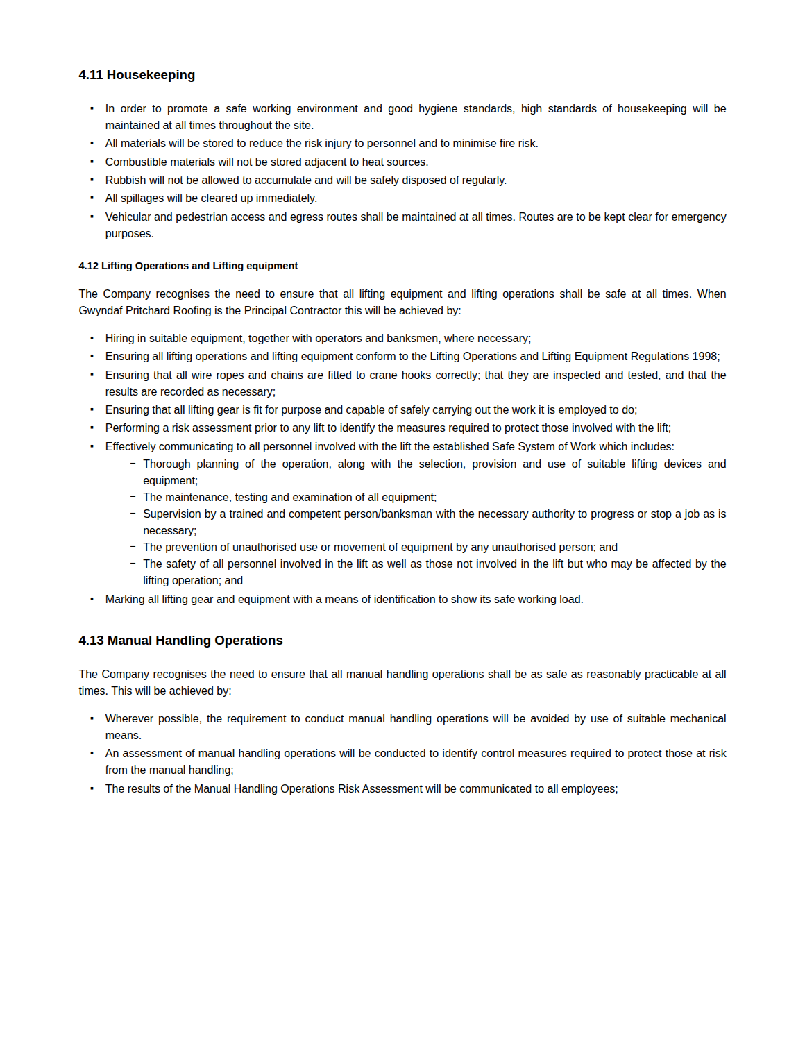4.11 Housekeeping
In order to promote a safe working environment and good hygiene standards, high standards of housekeeping will be maintained at all times throughout the site.
All materials will be stored to reduce the risk injury to personnel and to minimise fire risk.
Combustible materials will not be stored adjacent to heat sources.
Rubbish will not be allowed to accumulate and will be safely disposed of regularly.
All spillages will be cleared up immediately.
Vehicular and pedestrian access and egress routes shall be maintained at all times. Routes are to be kept clear for emergency purposes.
4.12 Lifting Operations and Lifting equipment
The Company recognises the need to ensure that all lifting equipment and lifting operations shall be safe at all times. When Gwyndaf Pritchard Roofing is the Principal Contractor this will be achieved by:
Hiring in suitable equipment, together with operators and banksmen, where necessary;
Ensuring all lifting operations and lifting equipment conform to the Lifting Operations and Lifting Equipment Regulations 1998;
Ensuring that all wire ropes and chains are fitted to crane hooks correctly; that they are inspected and tested, and that the results are recorded as necessary;
Ensuring that all lifting gear is fit for purpose and capable of safely carrying out the work it is employed to do;
Performing a risk assessment prior to any lift to identify the measures required to protect those involved with the lift;
Effectively communicating to all personnel involved with the lift the established Safe System of Work which includes:
Thorough planning of the operation, along with the selection, provision and use of suitable lifting devices and equipment;
The maintenance, testing and examination of all equipment;
Supervision by a trained and competent person/banksman with the necessary authority to progress or stop a job as is necessary;
The prevention of unauthorised use or movement of equipment by any unauthorised person; and
The safety of all personnel involved in the lift as well as those not involved in the lift but who may be affected by the lifting operation; and
Marking all lifting gear and equipment with a means of identification to show its safe working load.
4.13 Manual Handling Operations
The Company recognises the need to ensure that all manual handling operations shall be as safe as reasonably practicable at all times. This will be achieved by:
Wherever possible, the requirement to conduct manual handling operations will be avoided by use of suitable mechanical means.
An assessment of manual handling operations will be conducted to identify control measures required to protect those at risk from the manual handling;
The results of the Manual Handling Operations Risk Assessment will be communicated to all employees;